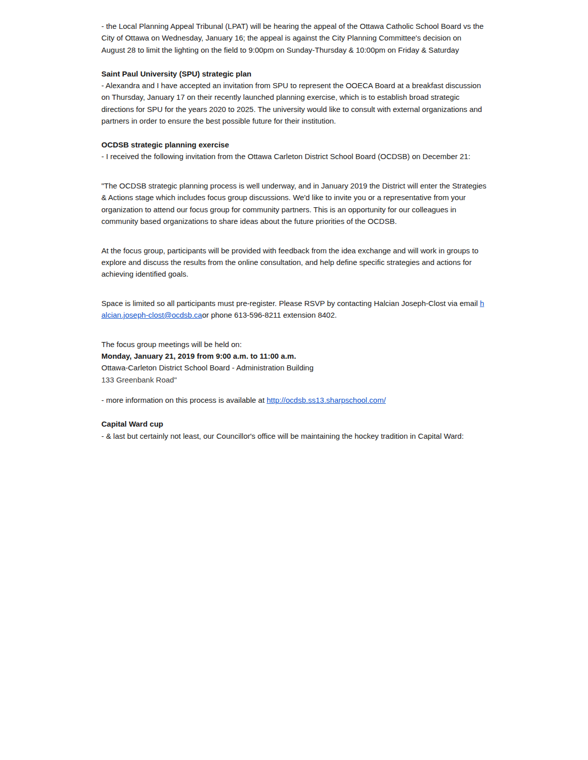- the Local Planning Appeal Tribunal (LPAT) will be hearing the appeal of the Ottawa Catholic School Board vs the City of Ottawa on Wednesday, January 16; the appeal is against the City Planning Committee's decision on August 28 to limit the lighting on the field to 9:00pm on Sunday-Thursday & 10:00pm on Friday & Saturday
Saint Paul University (SPU) strategic plan
- Alexandra and I have accepted an invitation from SPU to represent the OOECA Board at a breakfast discussion on Thursday, January 17 on their recently launched planning exercise, which is to establish broad strategic directions for SPU for the years 2020 to 2025. The university would like to consult with external organizations and partners in order to ensure the best possible future for their institution.
OCDSB strategic planning exercise
- I received the following invitation from the Ottawa Carleton District School Board (OCDSB) on December 21:
"The OCDSB strategic planning process is well underway, and in January 2019 the District will enter the Strategies & Actions stage which includes focus group discussions. We'd like to invite you or a representative from your organization to attend our focus group for community partners. This is an opportunity for our colleagues in community based organizations to share ideas about the future priorities of the OCDSB.
At the focus group, participants will be provided with feedback from the idea exchange and will work in groups to explore and discuss the results from the online consultation, and help define specific strategies and actions for achieving identified goals.
Space is limited so all participants must pre-register. Please RSVP by contacting Halcian Joseph-Clost via email halcian.joseph-clost@ocdsb.caor phone 613-596-8211 extension 8402.
The focus group meetings will be held on:
Monday, January 21, 2019 from 9:00 a.m. to 11:00 a.m.
Ottawa-Carleton District School Board - Administration Building
133 Greenbank Road"
- more information on this process is available at http://ocdsb.ss13.sharpschool.com/
Capital Ward cup
- & last but certainly not least, our Councillor's office will be maintaining the hockey tradition in Capital Ward: